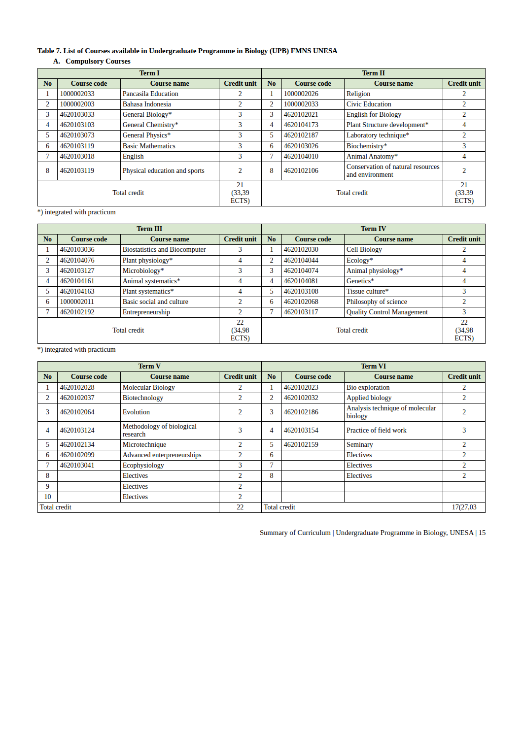Table 7. List of Courses available in Undergraduate Programme in Biology (UPB) FMNS UNESA
A. Compulsory Courses
| Term I | Term II |
| --- | --- |
| No | Course code | Course name | Credit unit | No | Course code | Course name | Credit unit |
| 1 | 1000002033 | Pancasila Education | 2 | 1 | 1000002026 | Religion | 2 |
| 2 | 1000002003 | Bahasa Indonesia | 2 | 2 | 1000002033 | Civic Education | 2 |
| 3 | 4620103033 | General Biology* | 3 | 3 | 4620102021 | English for Biology | 2 |
| 4 | 4620103103 | General Chemistry* | 3 | 4 | 4620104173 | Plant Structure development* | 4 |
| 5 | 4620103073 | General Physics* | 3 | 5 | 4620102187 | Laboratory technique* | 2 |
| 6 | 4620103119 | Basic Mathematics | 3 | 6 | 4620103026 | Biochemistry* | 3 |
| 7 | 4620103018 | English | 3 | 7 | 4620104010 | Animal Anatomy* | 4 |
| 8 | 4620103119 | Physical education and sports | 2 | 8 | 4620102106 | Conservation of natural resources and environment | 2 |
| Total credit | 21 (33,39 ECTS) | Total credit | 21 (33.39 ECTS) |
*) integrated with practicum
| Term III | Term IV |
| --- | --- |
| No | Course code | Course name | Credit unit | No | Course code | Course name | Credit unit |
| 1 | 4620103036 | Biostatistics and Biocomputer | 3 | 1 | 4620102030 | Cell Biology | 2 |
| 2 | 4620104076 | Plant physiology* | 4 | 2 | 4620104044 | Ecology* | 4 |
| 3 | 4620103127 | Microbiology* | 3 | 3 | 4620104074 | Animal physiology* | 4 |
| 4 | 4620104161 | Animal systematics* | 4 | 4 | 4620104081 | Genetics* | 4 |
| 5 | 4620104163 | Plant systematics* | 4 | 5 | 4620103108 | Tissue culture* | 3 |
| 6 | 1000002011 | Basic social and culture | 2 | 6 | 4620102068 | Philosophy of science | 2 |
| 7 | 4620102192 | Entrepreneurship | 2 | 7 | 4620103117 | Quality Control Management | 3 |
| Total credit | 22 (34,98 ECTS) | Total credit | 22 (34,98 ECTS) |
*) integrated with practicum
| Term V | Term VI |
| --- | --- |
| No | Course code | Course name | Credit unit | No | Course code | Course name | Credit unit |
| 1 | 4620102028 | Molecular Biology | 2 | 1 | 4620102023 | Bio exploration | 2 |
| 2 | 4620102037 | Biotechnology | 2 | 2 | 4620102032 | Applied biology | 2 |
| 3 | 4620102064 | Evolution | 2 | 3 | 4620102186 | Analysis technique of molecular biology | 2 |
| 4 | 4620103124 | Methodology of biological research | 3 | 4 | 4620103154 | Practice of field work | 3 |
| 5 | 4620102134 | Microtechnique | 2 | 5 | 4620102159 | Seminary | 2 |
| 6 | 4620102099 | Advanced enterpreneurships | 2 | 6 | | Electives | 2 |
| 7 | 4620103041 | Ecophysiology | 3 | 7 | | Electives | 2 |
| 8 | | Electives | 2 | 8 | | Electives | 2 |
| 9 | | Electives | 2 | | | | |
| 10 | | Electives | 2 | | | | |
| Total credit | 22 | Total credit | 17(27,03 |
Summary of Curriculum | Undergraduate Programme in Biology, UNESA | 15